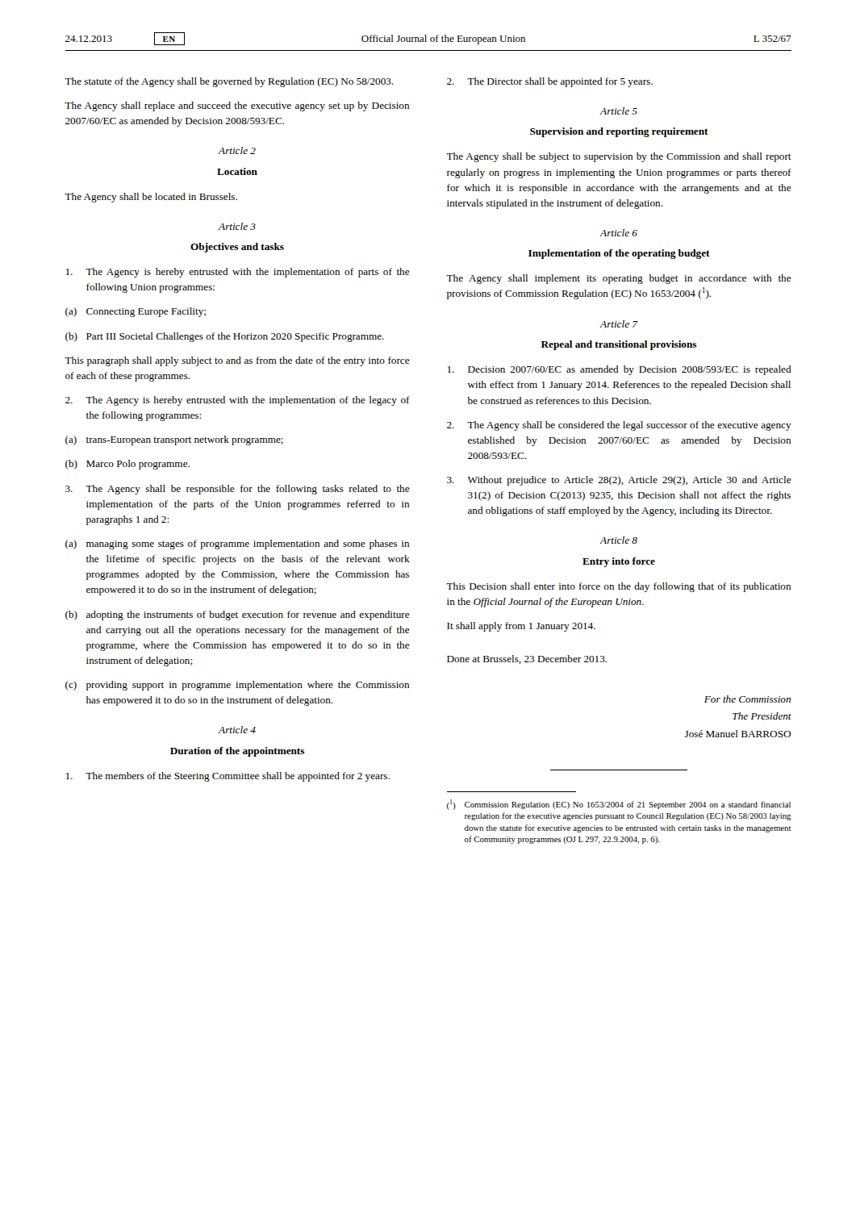24.12.2013
EN
Official Journal of the European Union
L 352/67
The statute of the Agency shall be governed by Regulation (EC) No 58/2003.
The Agency shall replace and succeed the executive agency set up by Decision 2007/60/EC as amended by Decision 2008/593/EC.
Article 2
Location
The Agency shall be located in Brussels.
Article 3
Objectives and tasks
1.
The Agency is hereby entrusted with the implementation of parts of the following Union programmes:
(a)
Connecting Europe Facility;
(b)
Part III Societal Challenges of the Horizon 2020 Specific Programme.
This paragraph shall apply subject to and as from the date of the entry into force of each of these programmes.
2.
The Agency is hereby entrusted with the implementation of the legacy of the following programmes:
(a)
trans-European transport network programme;
(b)
Marco Polo programme.
3.
The Agency shall be responsible for the following tasks related to the implementation of the parts of the Union programmes referred to in paragraphs 1 and 2:
(a)
managing some stages of programme implementation and some phases in the lifetime of specific projects on the basis of the relevant work programmes adopted by the Commission, where the Commission has empowered it to do so in the instrument of delegation;
(b)
adopting the instruments of budget execution for revenue and expenditure and carrying out all the operations necessary for the management of the programme, where the Commission has empowered it to do so in the instrument of delegation;
(c)
providing support in programme implementation where the Commission has empowered it to do so in the instrument of delegation.
Article 4
Duration of the appointments
1.
The members of the Steering Committee shall be appointed for 2 years.
2.
The Director shall be appointed for 5 years.
Article 5
Supervision and reporting requirement
The Agency shall be subject to supervision by the Commission and shall report regularly on progress in implementing the Union programmes or parts thereof for which it is responsible in accordance with the arrangements and at the intervals stipulated in the instrument of delegation.
Article 6
Implementation of the operating budget
The Agency shall implement its operating budget in accordance with the provisions of Commission Regulation (EC) No 1653/2004 (1).
Article 7
Repeal and transitional provisions
1.
Decision 2007/60/EC as amended by Decision 2008/593/EC is repealed with effect from 1 January 2014. References to the repealed Decision shall be construed as references to this Decision.
2.
The Agency shall be considered the legal successor of the executive agency established by Decision 2007/60/EC as amended by Decision 2008/593/EC.
3.
Without prejudice to Article 28(2), Article 29(2), Article 30 and Article 31(2) of Decision C(2013) 9235, this Decision shall not affect the rights and obligations of staff employed by the Agency, including its Director.
Article 8
Entry into force
This Decision shall enter into force on the day following that of its publication in the Official Journal of the European Union.
It shall apply from 1 January 2014.
Done at Brussels, 23 December 2013.
For the Commission
The President
José Manuel BARROSO
(1)
Commission Regulation (EC) No 1653/2004 of 21 September 2004 on a standard financial regulation for the executive agencies pursuant to Council Regulation (EC) No 58/2003 laying down the statute for executive agencies to be entrusted with certain tasks in the management of Community programmes (OJ L 297, 22.9.2004, p. 6).